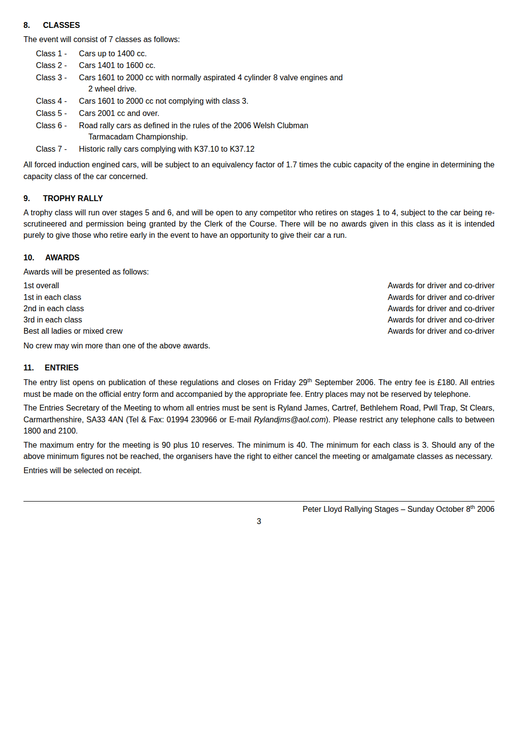8. CLASSES
The event will consist of 7 classes as follows:
Class 1 -
Cars up to 1400 cc.
Class 2 -
Cars 1401 to 1600 cc.
Class 3 -
Cars 1601 to 2000 cc with normally aspirated 4 cylinder 8 valve engines and 2 wheel drive.
Class 4 -
Cars 1601 to 2000 cc not complying with class 3.
Class 5 -
Cars 2001 cc and over.
Class 6 -
Road rally cars as defined in the rules of the 2006 Welsh Clubman Tarmacadam Championship.
Class 7 -
Historic rally cars complying with K37.10 to K37.12
All forced induction engined cars, will be subject to an equivalency factor of 1.7 times the cubic capacity of the engine in determining the capacity class of the car concerned.
9. TROPHY RALLY
A trophy class will run over stages 5 and 6, and will be open to any competitor who retires on stages 1 to 4, subject to the car being re-scrutineered and permission being granted by the Clerk of the Course. There will be no awards given in this class as it is intended purely to give those who retire early in the event to have an opportunity to give their car a run.
10. AWARDS
Awards will be presented as follows:
1st overall Awards for driver and co-driver
1st in each class Awards for driver and co-driver
2nd in each class Awards for driver and co-driver
3rd in each class Awards for driver and co-driver
Best all ladies or mixed crew Awards for driver and co-driver
No crew may win more than one of the above awards.
11. ENTRIES
The entry list opens on publication of these regulations and closes on Friday 29th September 2006. The entry fee is £180. All entries must be made on the official entry form and accompanied by the appropriate fee. Entry places may not be reserved by telephone.
The Entries Secretary of the Meeting to whom all entries must be sent is Ryland James, Cartref, Bethlehem Road, Pwll Trap, St Clears, Carmarthenshire, SA33 4AN (Tel & Fax: 01994 230966 or E-mail Rylandjms@aol.com). Please restrict any telephone calls to between 1800 and 2100.
The maximum entry for the meeting is 90 plus 10 reserves. The minimum is 40. The minimum for each class is 3. Should any of the above minimum figures not be reached, the organisers have the right to either cancel the meeting or amalgamate classes as necessary.
Entries will be selected on receipt.
Peter Lloyd Rallying Stages – Sunday October 8th 2006
3